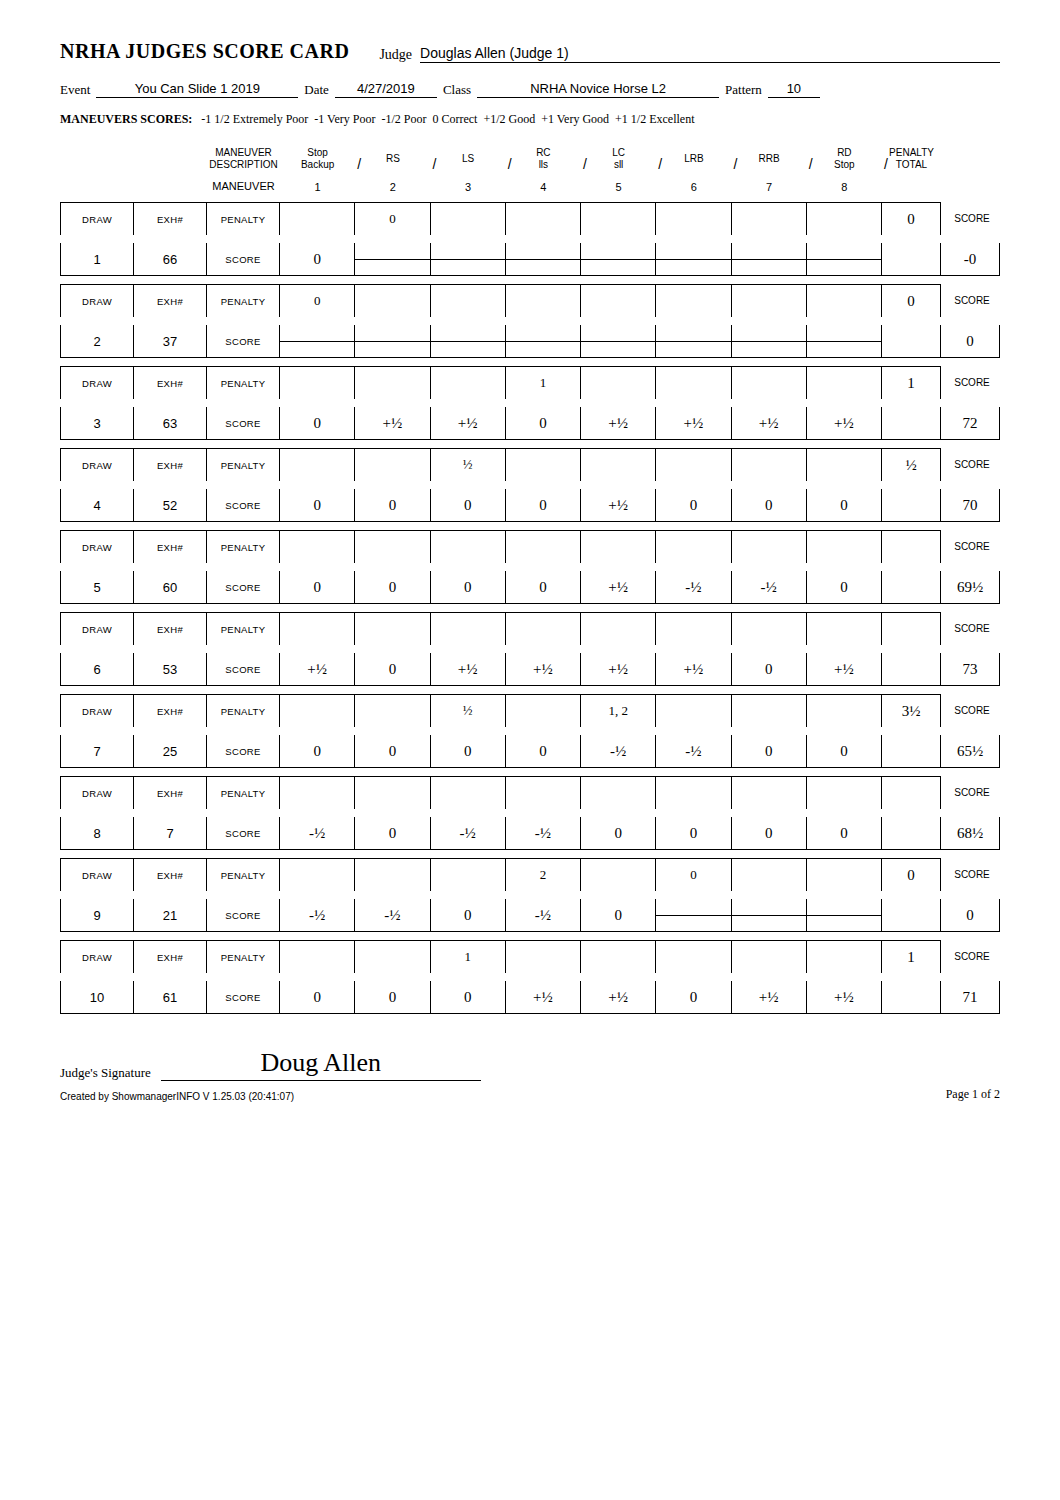NRHA JUDGES SCORE CARD
Judge Douglas Allen (Judge 1)
Event You Can Slide 1 2019 Date 4/27/2019 Class NRHA Novice Horse L2 Pattern 10
MANEUVERS SCORES: -1 1/2 Extremely Poor -1 Very Poor -1/2 Poor 0 Correct +1/2 Good +1 Very Good +1 1/2 Excellent
| | | MANEUVER DESCRIPTION | Stop Backup / | RS / | LS / | RC lls / | LC sll / | LRB / | RRB / | RD Stop / | PENALTY TOTAL | |
| --- | --- | --- | --- | --- | --- | --- | --- | --- | --- | --- | --- | --- |
| | | MANEUVER | 1 | 2 | 3 | 4 | 5 | 6 | 7 | 8 | | |
| DRAW | EXH# | PENALTY | | 0 | | | | | | | 0 | SCORE |
| 1 | 66 | SCORE | 0 | | | | | | | | | -0 |
| DRAW | EXH# | PENALTY | 0 | | | | | | | | 0 | SCORE |
| 2 | 37 | SCORE | | | | | | | | | | 0 |
| DRAW | EXH# | PENALTY | | | | 1 | | | | | 1 | SCORE |
| 3 | 63 | SCORE | 0 | +½ | +½ | 0 | +½ | +½ | +½ | +½ | | 72 |
| DRAW | EXH# | PENALTY | | | ½ | | | | | | ½ | SCORE |
| 4 | 52 | SCORE | 0 | 0 | 0 | 0 | +½ | 0 | 0 | 0 | | 70 |
| DRAW | EXH# | PENALTY | | | | | | | | | | SCORE |
| 5 | 60 | SCORE | 0 | 0 | 0 | 0 | +½ | -½ | -½ | 0 | | 69½ |
| DRAW | EXH# | PENALTY | | | | | | | | | | SCORE |
| 6 | 53 | SCORE | +½ | 0 | +½ | +½ | +½ | +½ | 0 | +½ | | 73 |
| DRAW | EXH# | PENALTY | | | ½ | | 1, 2 | | | | 3½ | SCORE |
| 7 | 25 | SCORE | 0 | 0 | 0 | 0 | -½ | -½ | 0 | 0 | | 65½ |
| DRAW | EXH# | PENALTY | | | | | | | | | | SCORE |
| 8 | 7 | SCORE | -½ | 0 | -½ | -½ | 0 | 0 | 0 | 0 | | 68½ |
| DRAW | EXH# | PENALTY | | | | 2 | | 0 | | | 0 | SCORE |
| 9 | 21 | SCORE | -½ | -½ | 0 | -½ | 0 | | | | | 0 |
| DRAW | EXH# | PENALTY | | | 1 | | | | | | 1 | SCORE |
| 10 | 61 | SCORE | 0 | 0 | 0 | +½ | +½ | 0 | +½ | +½ | | 71 |
Judge's Signature Doug Allen
Created by ShowmanagerINFO V 1.25.03 (20:41:07) Page 1 of 2